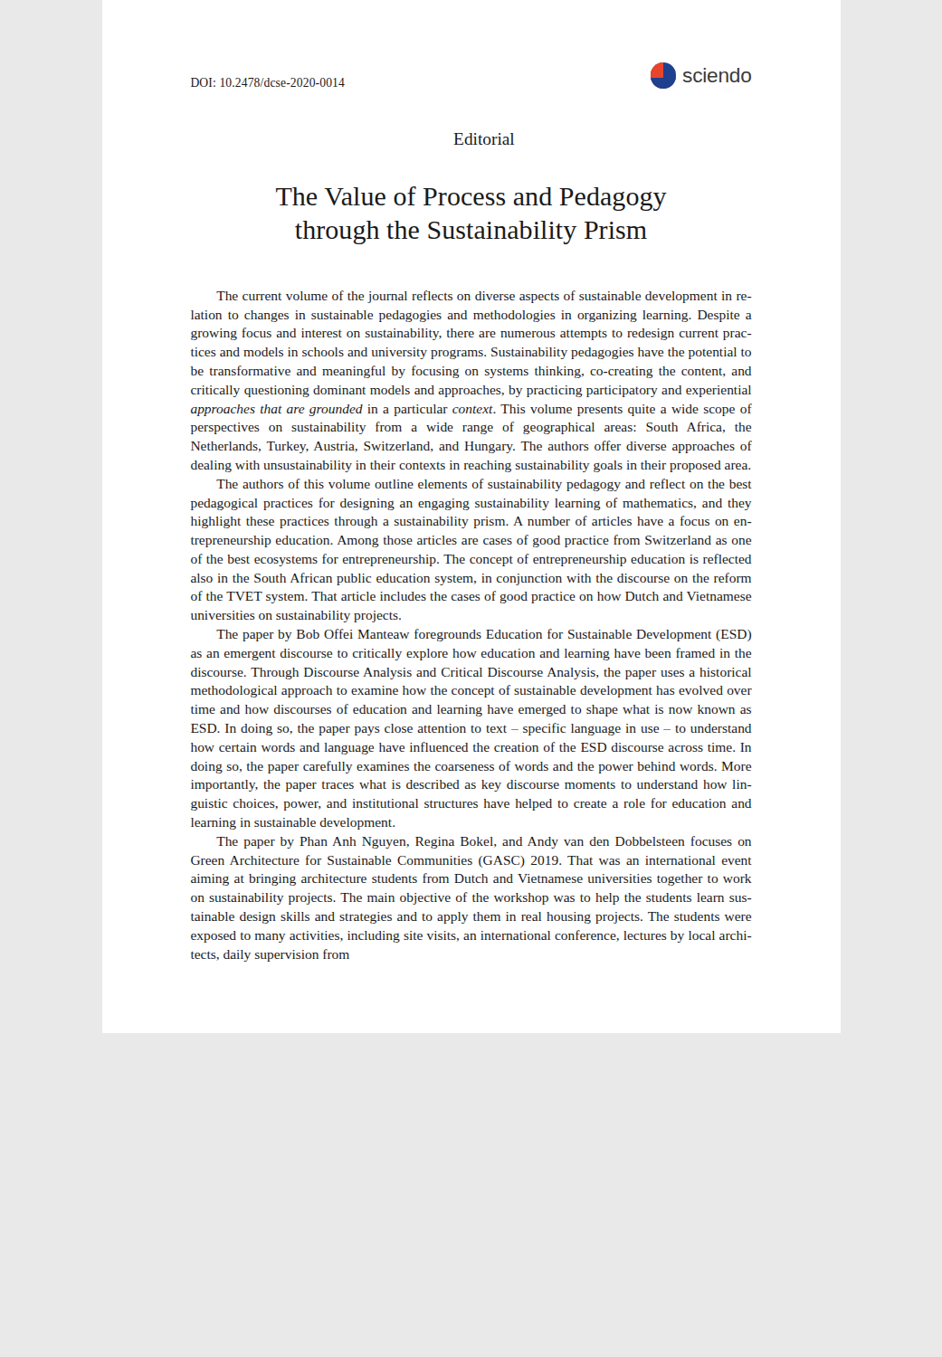DOI: 10.2478/dcse-2020-0014
sciendo
Editorial
The Value of Process and Pedagogy
through the Sustainability Prism
The current volume of the journal reflects on diverse aspects of sustainable development in relation to changes in sustainable pedagogies and methodologies in organizing learning. Despite a growing focus and interest on sustainability, there are numerous attempts to redesign current practices and models in schools and university programs. Sustainability pedagogies have the potential to be transformative and meaningful by focusing on systems thinking, co-creating the content, and critically questioning dominant models and approaches, by practicing participatory and experiential approaches that are grounded in a particular context. This volume presents quite a wide scope of perspectives on sustainability from a wide range of geographical areas: South Africa, the Netherlands, Turkey, Austria, Switzerland, and Hungary. The authors offer diverse approaches of dealing with unsustainability in their contexts in reaching sustainability goals in their proposed area.
The authors of this volume outline elements of sustainability pedagogy and reflect on the best pedagogical practices for designing an engaging sustainability learning of mathematics, and they highlight these practices through a sustainability prism. A number of articles have a focus on entrepreneurship education. Among those articles are cases of good practice from Switzerland as one of the best ecosystems for entrepreneurship. The concept of entrepreneurship education is reflected also in the South African public education system, in conjunction with the discourse on the reform of the TVET system. That article includes the cases of good practice on how Dutch and Vietnamese universities on sustainability projects.
The paper by Bob Offei Manteaw foregrounds Education for Sustainable Development (ESD) as an emergent discourse to critically explore how education and learning have been framed in the discourse. Through Discourse Analysis and Critical Discourse Analysis, the paper uses a historical methodological approach to examine how the concept of sustainable development has evolved over time and how discourses of education and learning have emerged to shape what is now known as ESD. In doing so, the paper pays close attention to text – specific language in use – to understand how certain words and language have influenced the creation of the ESD discourse across time. In doing so, the paper carefully examines the coarseness of words and the power behind words. More importantly, the paper traces what is described as key discourse moments to understand how linguistic choices, power, and institutional structures have helped to create a role for education and learning in sustainable development.
The paper by Phan Anh Nguyen, Regina Bokel, and Andy van den Dobbelsteen focuses on Green Architecture for Sustainable Communities (GASC) 2019. That was an international event aiming at bringing architecture students from Dutch and Vietnamese universities together to work on sustainability projects. The main objective of the workshop was to help the students learn sustainable design skills and strategies and to apply them in real housing projects. The students were exposed to many activities, including site visits, an international conference, lectures by local architects, daily supervision from